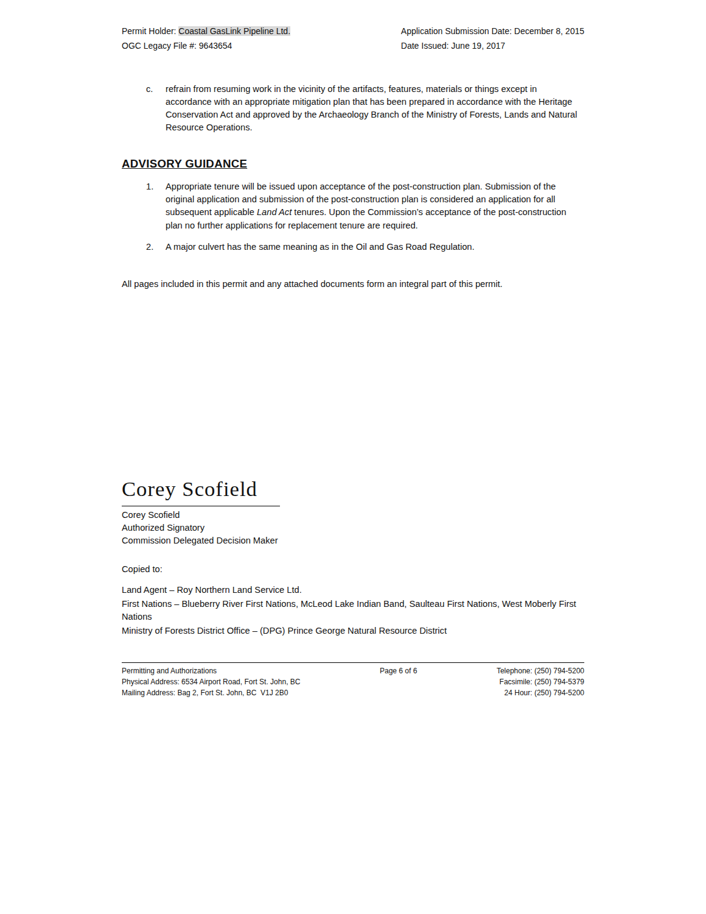Permit Holder: Coastal GasLink Pipeline Ltd.
OGC Legacy File #: 9643654
Application Submission Date: December 8, 2015
Date Issued: June 19, 2017
c. refrain from resuming work in the vicinity of the artifacts, features, materials or things except in accordance with an appropriate mitigation plan that has been prepared in accordance with the Heritage Conservation Act and approved by the Archaeology Branch of the Ministry of Forests, Lands and Natural Resource Operations.
ADVISORY GUIDANCE
Appropriate tenure will be issued upon acceptance of the post-construction plan. Submission of the original application and submission of the post-construction plan is considered an application for all subsequent applicable Land Act tenures. Upon the Commission’s acceptance of the post-construction plan no further applications for replacement tenure are required.
A major culvert has the same meaning as in the Oil and Gas Road Regulation.
All pages included in this permit and any attached documents form an integral part of this permit.
Corey Scofield
Corey Scofield
Authorized Signatory
Commission Delegated Decision Maker
Copied to:
Land Agent – Roy Northern Land Service Ltd.
First Nations – Blueberry River First Nations, McLeod Lake Indian Band, Saulteau First Nations, West Moberly First Nations
Ministry of Forests District Office – (DPG) Prince George Natural Resource District
Permitting and Authorizations
Physical Address: 6534 Airport Road, Fort St. John, BC
Mailing Address: Bag 2, Fort St. John, BC V1J 2B0
Page 6 of 6
Telephone: (250) 794-5200
Facsimile: (250) 794-5379
24 Hour: (250) 794-5200